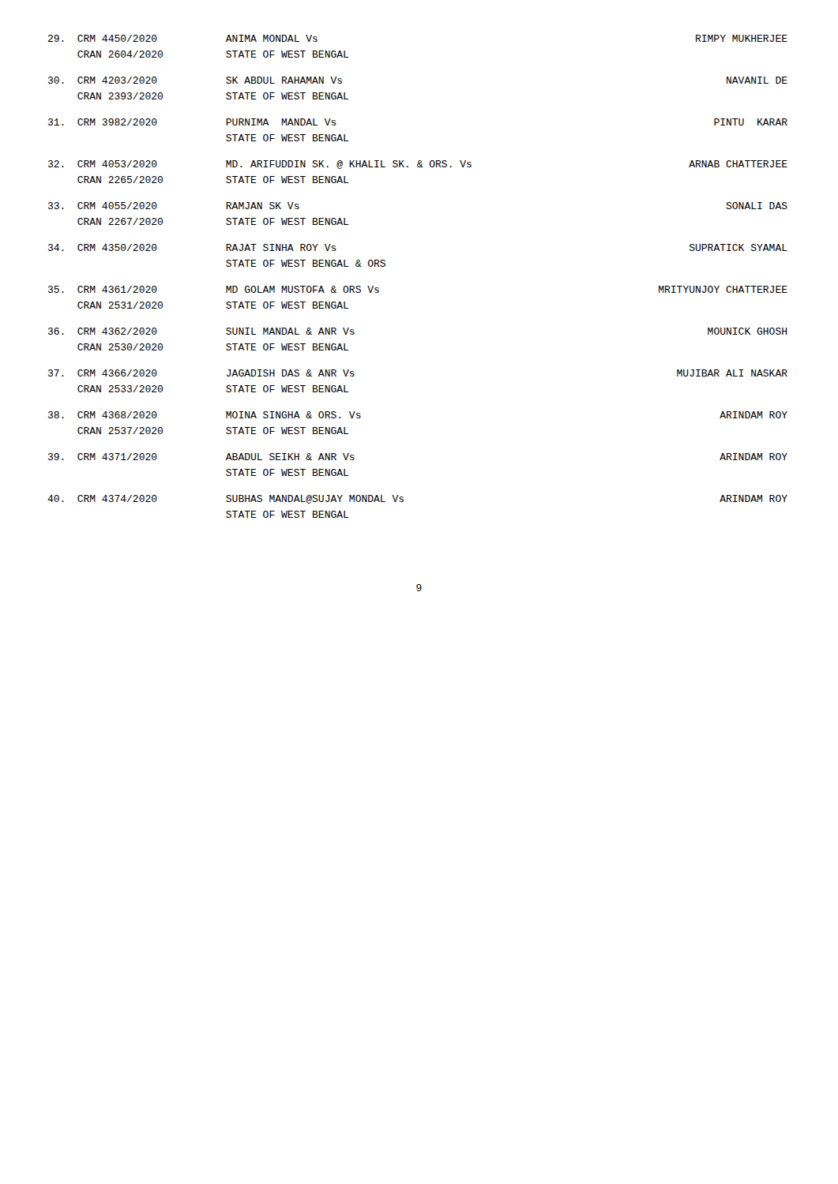| 29. | CRM 4450/2020 CRAN 2604/2020 | ANIMA MONDAL Vs STATE OF WEST BENGAL | RIMPY MUKHERJEE |
| 30. | CRM 4203/2020 CRAN 2393/2020 | SK ABDUL RAHAMAN Vs STATE OF WEST BENGAL | NAVANIL DE |
| 31. | CRM 3982/2020 | PURNIMA MANDAL Vs STATE OF WEST BENGAL | PINTU KARAR |
| 32. | CRM 4053/2020 CRAN 2265/2020 | MD. ARIFUDDIN SK. @ KHALIL SK. & ORS. Vs STATE OF WEST BENGAL | ARNAB CHATTERJEE |
| 33. | CRM 4055/2020 CRAN 2267/2020 | RAMJAN SK Vs STATE OF WEST BENGAL | SONALI DAS |
| 34. | CRM 4350/2020 | RAJAT SINHA ROY Vs STATE OF WEST BENGAL & ORS | SUPRATICK SYAMAL |
| 35. | CRM 4361/2020 CRAN 2531/2020 | MD GOLAM MUSTOFA & ORS Vs STATE OF WEST BENGAL | MRITYUNJOY CHATTERJEE |
| 36. | CRM 4362/2020 CRAN 2530/2020 | SUNIL MANDAL & ANR Vs STATE OF WEST BENGAL | MOUNICK GHOSH |
| 37. | CRM 4366/2020 CRAN 2533/2020 | JAGADISH DAS & ANR Vs STATE OF WEST BENGAL | MUJIBAR ALI NASKAR |
| 38. | CRM 4368/2020 CRAN 2537/2020 | MOINA SINGHA & ORS. Vs STATE OF WEST BENGAL | ARINDAM ROY |
| 39. | CRM 4371/2020 | ABADUL SEIKH & ANR Vs STATE OF WEST BENGAL | ARINDAM ROY |
| 40. | CRM 4374/2020 | SUBHAS MANDAL@SUJAY MONDAL Vs STATE OF WEST BENGAL | ARINDAM ROY |
9